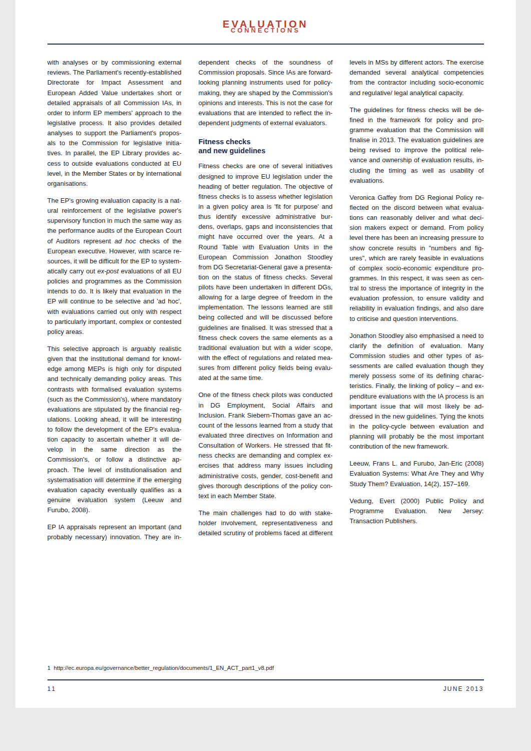Evaluation Connections
with analyses or by commissioning external reviews. The Parliament's recently-established Directorate for Impact Assessment and European Added Value undertakes short or detailed appraisals of all Commission IAs, in order to inform EP members' approach to the legislative process. It also provides detailed analyses to support the Parliament's proposals to the Commission for legislative initiatives. In parallel, the EP Library provides access to outside evaluations conducted at EU level, in the Member States or by international organisations.
The EP's growing evaluation capacity is a natural reinforcement of the legislative power's supervisory function in much the same way as the performance audits of the European Court of Auditors represent ad hoc checks of the European executive. However, with scarce resources, it will be difficult for the EP to systematically carry out ex-post evaluations of all EU policies and programmes as the Commission intends to do. It is likely that evaluation in the EP will continue to be selective and 'ad hoc', with evaluations carried out only with respect to particularly important, complex or contested policy areas.
This selective approach is arguably realistic given that the institutional demand for knowledge among MEPs is high only for disputed and technically demanding policy areas. This contrasts with formalised evaluation systems (such as the Commission's), where mandatory evaluations are stipulated by the financial regulations. Looking ahead, it will be interesting to follow the development of the EP's evaluation capacity to ascertain whether it will develop in the same direction as the Commission's, or follow a distinctive approach. The level of institutionalisation and systematisation will determine if the emerging evaluation capacity eventually qualifies as a genuine evaluation system (Leeuw and Furubo, 2008).
EP IA appraisals represent an important (and probably necessary) innovation. They are independent checks of the soundness of Commission proposals. Since IAs are forward-looking planning instruments used for policy-making, they are shaped by the Commission's opinions and interests. This is not the case for evaluations that are intended to reflect the independent judgments of external evaluators.
Fitness checks
and new guidelines
Fitness checks are one of several initiatives designed to improve EU legislation under the heading of better regulation. The objective of fitness checks is to assess whether legislation in a given policy area is 'fit for purpose' and thus identify excessive administrative burdens, overlaps, gaps and inconsistencies that might have occurred over the years. At a Round Table with Evaluation Units in the European Commission Jonathon Stoodley from DG Secretariat-General gave a presentation on the status of fitness checks. Several pilots have been undertaken in different DGs, allowing for a large degree of freedom in the implementation. The lessons learned are still being collected and will be discussed before guidelines are finalised. It was stressed that a fitness check covers the same elements as a traditional evaluation but with a wider scope, with the effect of regulations and related measures from different policy fields being evaluated at the same time.
One of the fitness check pilots was conducted in DG Employment, Social Affairs and Inclusion. Frank Siebern-Thomas gave an account of the lessons learned from a study that evaluated three directives on Information and Consultation of Workers. He stressed that fitness checks are demanding and complex exercises that address many issues including administrative costs, gender, cost-benefit and gives thorough descriptions of the policy context in each Member State.
The main challenges had to do with stakeholder involvement, representativeness and detailed scrutiny of problems faced at different levels in MSs by different actors. The exercise demanded several analytical competencies from the contractor including socio-economic and regulative/ legal analytical capacity.
The guidelines for fitness checks will be defined in the framework for policy and programme evaluation that the Commission will finalise in 2013. The evaluation guidelines are being revised to improve the political relevance and ownership of evaluation results, including the timing as well as usability of evaluations.
Veronica Gaffey from DG Regional Policy reflected on the discord between what evaluations can reasonably deliver and what decision makers expect or demand. From policy level there has been an increasing pressure to show concrete results in "numbers and figures", which are rarely feasible in evaluations of complex socio-economic expenditure programmes. In this respect, it was seen as central to stress the importance of integrity in the evaluation profession, to ensure validity and reliability in evaluation findings, and also dare to criticise and question interventions.
Jonathon Stoodley also emphasised a need to clarify the definition of evaluation. Many Commission studies and other types of assessments are called evaluation though they merely possess some of its defining characteristics. Finally, the linking of policy – and expenditure evaluations with the IA process is an important issue that will most likely be addressed in the new guidelines. Tying the knots in the policy-cycle between evaluation and planning will probably be the most important contribution of the new framework.
Leeuw, Frans L. and Furubo, Jan-Eric (2008) Evaluation Systems: What Are They and Why Study Them? Evaluation, 14(2), 157–169.
Vedung, Evert (2000) Public Policy and Programme Evaluation. New Jersey: Transaction Publishers.
1 http://ec.europa.eu/governance/better_regulation/documents/1_EN_ACT_part1_v8.pdf
11 June 2013